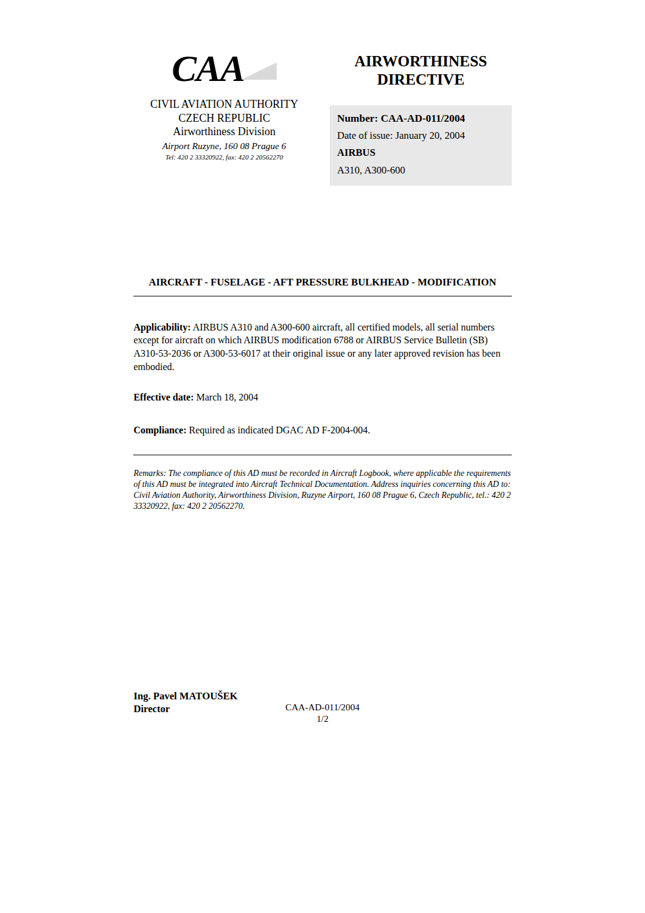CAA
CIVIL AVIATION AUTHORITY CZECH REPUBLIC Airworthiness Division
Airport Ruzyne, 160 08 Prague 6
Tel: 420 2 33320922, fax: 420 2 20562270
AIRWORTHINESS
DIRECTIVE
Number: CAA-AD-011/2004
Date of issue: January 20, 2004
AIRBUS
A310, A300-600
AIRCRAFT - FUSELAGE - AFT PRESSURE BULKHEAD - MODIFICATION
Applicability: AIRBUS A310 and A300-600 aircraft, all certified models, all serial numbers except for aircraft on which AIRBUS modification 6788 or AIRBUS Service Bulletin (SB) A310-53-2036 or A300-53-6017 at their original issue or any later approved revision has been embodied.
Effective date: March 18, 2004
Compliance: Required as indicated DGAC AD F-2004-004.
Remarks: The compliance of this AD must be recorded in Aircraft Logbook, where applicable the requirements of this AD must be integrated into Aircraft Technical Documentation. Address inquiries concerning this AD to: Civil Aviation Authority, Airworthiness Division, Ruzyne Airport, 160 08 Prague 6, Czech Republic, tel.: 420 2 33320922, fax: 420 2 20562270.
Ing. Pavel MATOUŠEK
Director
CAA-AD-011/2004
1/2